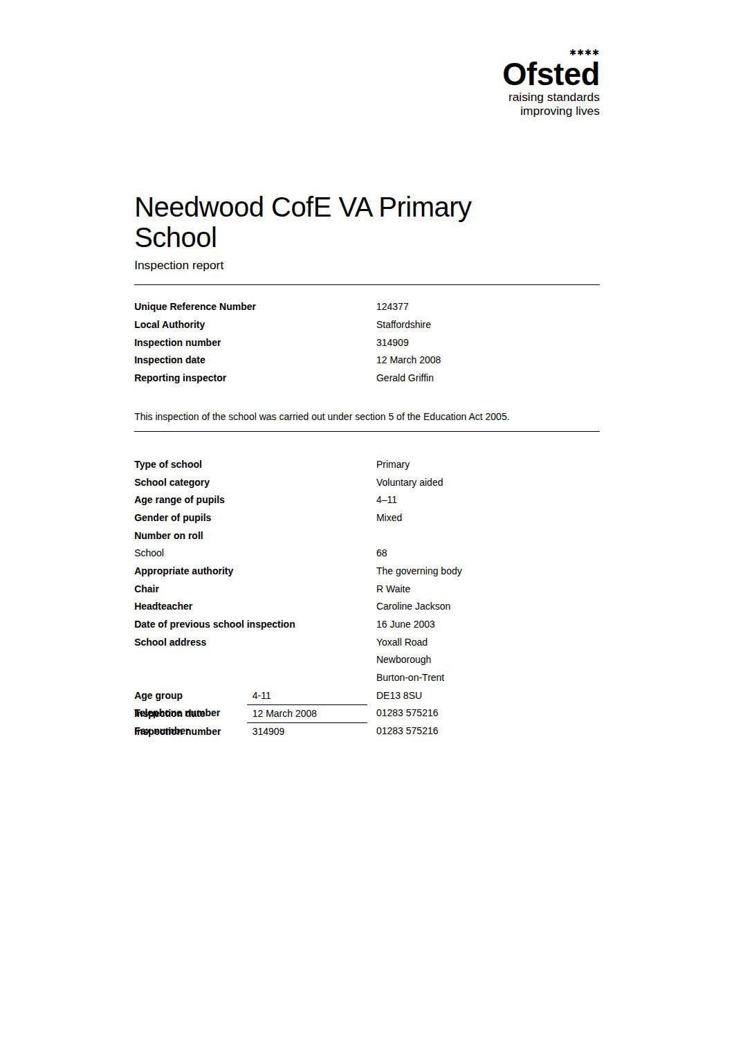✱✱✱✱
Ofsted
raising standards
improving lives
Needwood CofE VA Primary
School
Inspection report
| Unique Reference Number | 124377 |
| Local Authority | Staffordshire |
| Inspection number | 314909 |
| Inspection date | 12 March 2008 |
| Reporting inspector | Gerald Griffin |
This inspection of the school was carried out under section 5 of the Education Act 2005.
| Type of school | Primary |
| School category | Voluntary aided |
| Age range of pupils | 4–11 |
| Gender of pupils | Mixed |
| Number on roll | |
| School | 68 |
| Appropriate authority | The governing body |
| Chair | R Waite |
| Headteacher | Caroline Jackson |
| Date of previous school inspection | 16 June 2003 |
| School address | Yoxall Road |
| | Newborough |
| | Burton-on-Trent |
| | DE13 8SU |
| Telephone number | 01283 575216 |
| Fax number | 01283 575216 |
| Age group | 4-11 |
| Inspection date | 12 March 2008 |
| Inspection number | 314909 |